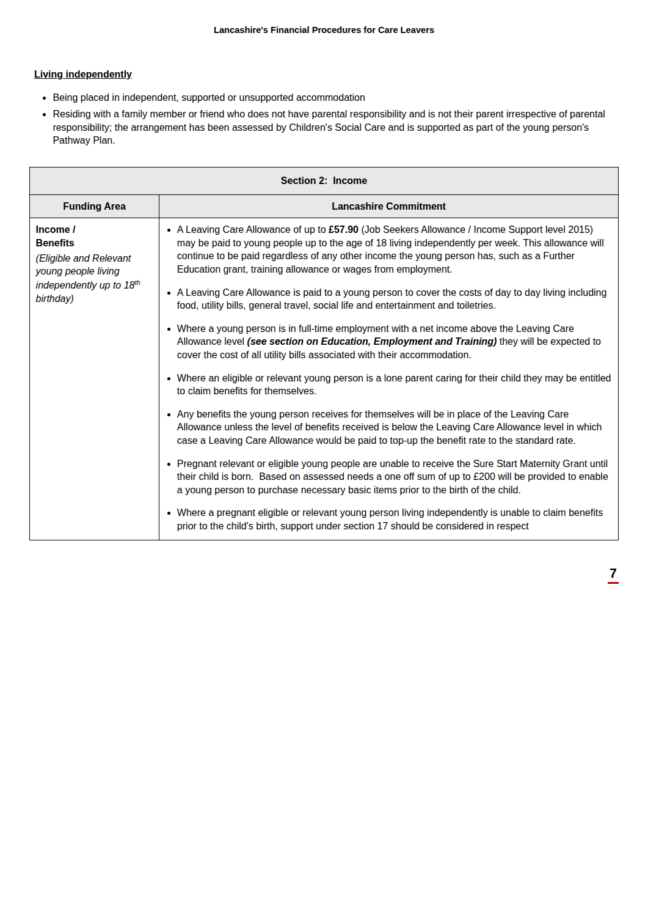Lancashire's Financial Procedures for Care Leavers
Living independently
Being placed in independent, supported or unsupported accommodation
Residing with a family member or friend who does not have parental responsibility and is not their parent irrespective of parental responsibility; the arrangement has been assessed by Children's Social Care and is supported as part of the young person's Pathway Plan.
| Section 2: Income |
| --- |
| Funding Area | Lancashire Commitment |
| Income / Benefits (Eligible and Relevant young people living independently up to 18 th birthday) | A Leaving Care Allowance of up to £57.90 (Job Seekers Allowance / Income Support level 2015) may be paid to young people up to the age of 18 living independently per week. This allowance will continue to be paid regardless of any other income the young person has, such as a Further Education grant, training allowance or wages from employment. A Leaving Care Allowance is paid to a young person to cover the costs of day to day living including food, utility bills, general travel, social life and entertainment and toiletries. Where a young person is in full-time employment with a net income above the Leaving Care Allowance level (see section on Education, Employment and Training) they will be expected to cover the cost of all utility bills associated with their accommodation. Where an eligible or relevant young person is a lone parent caring for their child they may be entitled to claim benefits for themselves. Any benefits the young person receives for themselves will be in place of the Leaving Care Allowance unless the level of benefits received is below the Leaving Care Allowance level in which case a Leaving Care Allowance would be paid to top-up the benefit rate to the standard rate. Pregnant relevant or eligible young people are unable to receive the Sure Start Maternity Grant until their child is born. Based on assessed needs a one off sum of up to £200 will be provided to enable a young person to purchase necessary basic items prior to the birth of the child. Where a pregnant eligible or relevant young person living independently is unable to claim benefits prior to the child's birth, support under section 17 should be considered in respect |
7